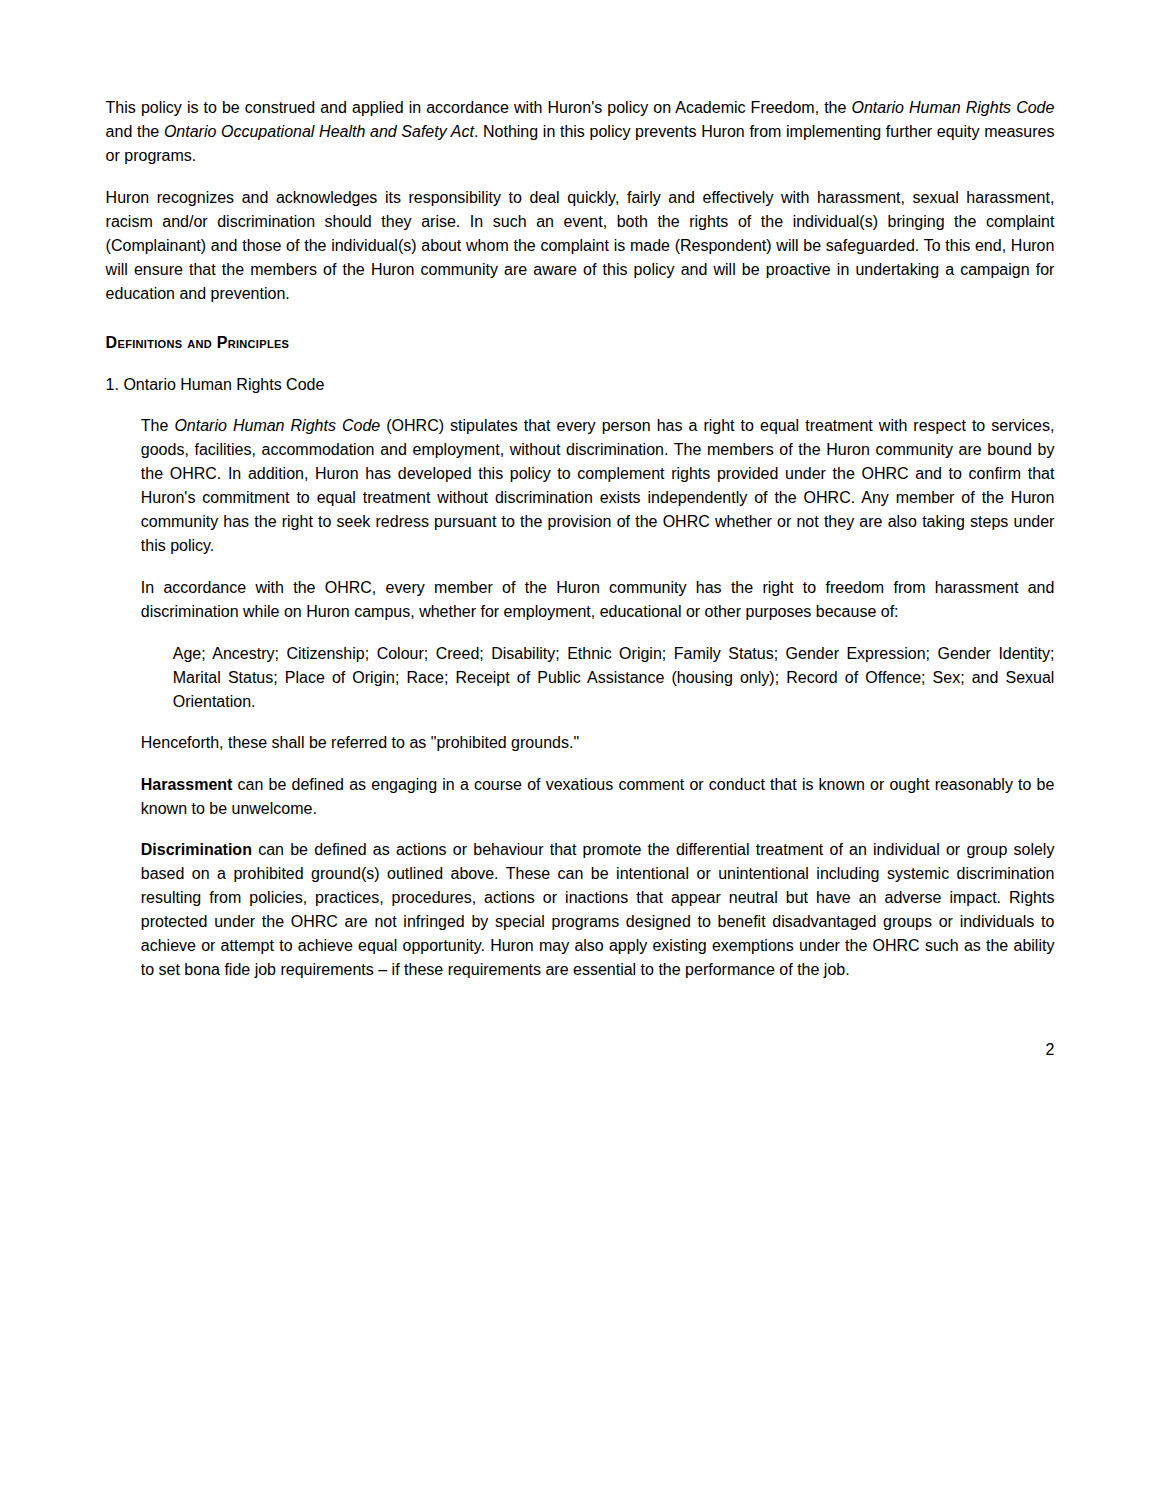This policy is to be construed and applied in accordance with Huron's policy on Academic Freedom, the Ontario Human Rights Code and the Ontario Occupational Health and Safety Act. Nothing in this policy prevents Huron from implementing further equity measures or programs.
Huron recognizes and acknowledges its responsibility to deal quickly, fairly and effectively with harassment, sexual harassment, racism and/or discrimination should they arise. In such an event, both the rights of the individual(s) bringing the complaint (Complainant) and those of the individual(s) about whom the complaint is made (Respondent) will be safeguarded. To this end, Huron will ensure that the members of the Huron community are aware of this policy and will be proactive in undertaking a campaign for education and prevention.
Definitions and Principles
1. Ontario Human Rights Code
The Ontario Human Rights Code (OHRC) stipulates that every person has a right to equal treatment with respect to services, goods, facilities, accommodation and employment, without discrimination. The members of the Huron community are bound by the OHRC. In addition, Huron has developed this policy to complement rights provided under the OHRC and to confirm that Huron's commitment to equal treatment without discrimination exists independently of the OHRC. Any member of the Huron community has the right to seek redress pursuant to the provision of the OHRC whether or not they are also taking steps under this policy.
In accordance with the OHRC, every member of the Huron community has the right to freedom from harassment and discrimination while on Huron campus, whether for employment, educational or other purposes because of:
Age; Ancestry; Citizenship; Colour; Creed; Disability; Ethnic Origin; Family Status; Gender Expression; Gender Identity; Marital Status; Place of Origin; Race; Receipt of Public Assistance (housing only); Record of Offence; Sex; and Sexual Orientation.
Henceforth, these shall be referred to as "prohibited grounds."
Harassment can be defined as engaging in a course of vexatious comment or conduct that is known or ought reasonably to be known to be unwelcome.
Discrimination can be defined as actions or behaviour that promote the differential treatment of an individual or group solely based on a prohibited ground(s) outlined above. These can be intentional or unintentional including systemic discrimination resulting from policies, practices, procedures, actions or inactions that appear neutral but have an adverse impact. Rights protected under the OHRC are not infringed by special programs designed to benefit disadvantaged groups or individuals to achieve or attempt to achieve equal opportunity. Huron may also apply existing exemptions under the OHRC such as the ability to set bona fide job requirements – if these requirements are essential to the performance of the job.
2